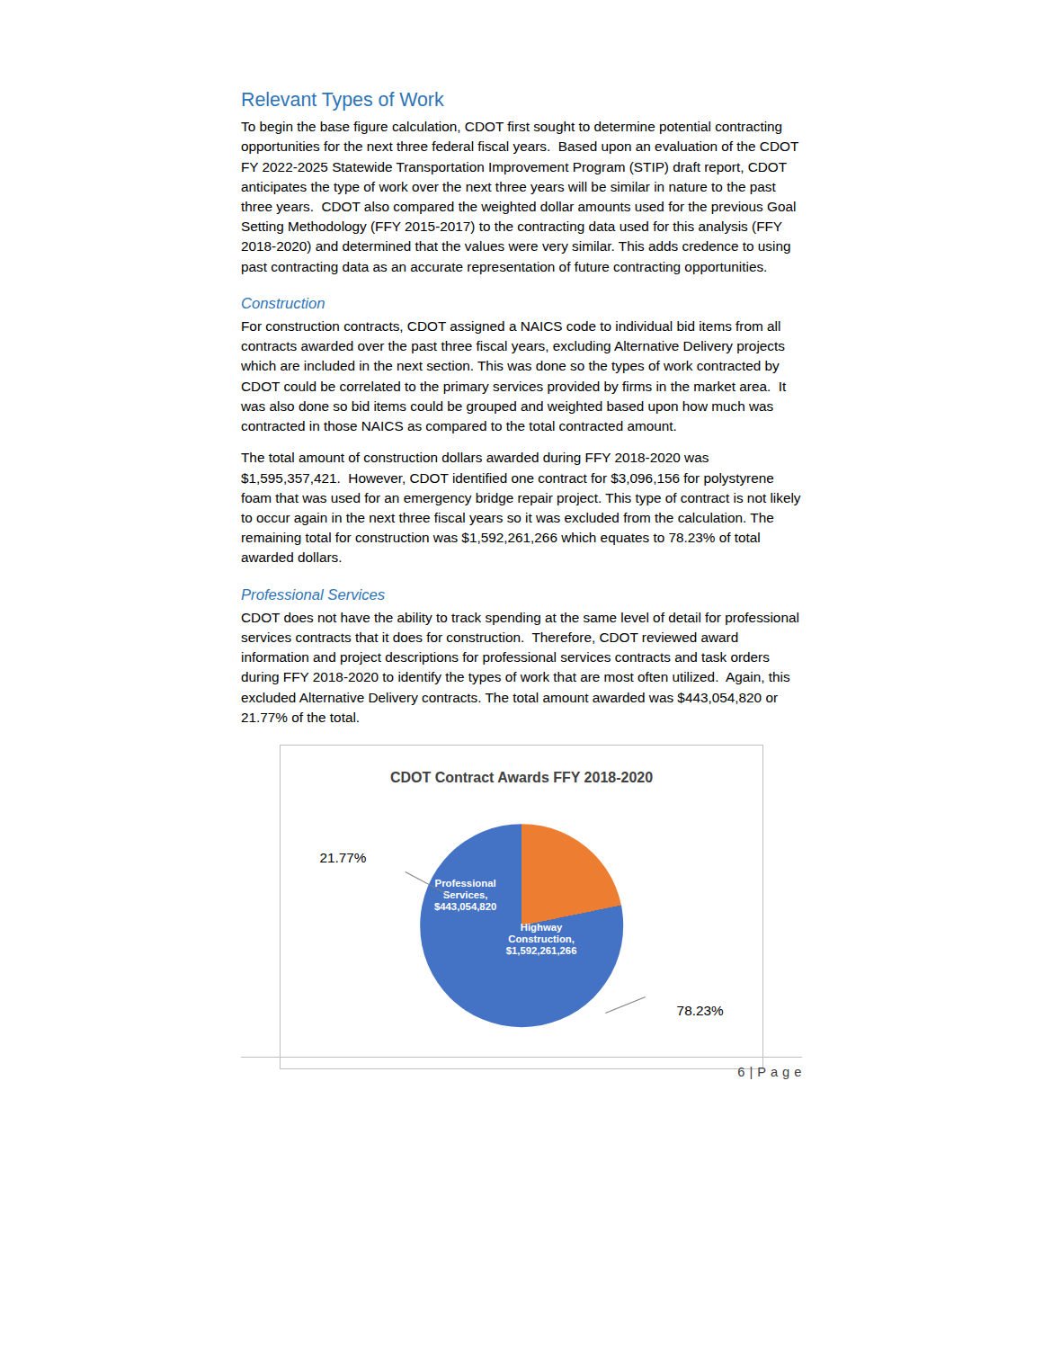Relevant Types of Work
To begin the base figure calculation, CDOT first sought to determine potential contracting opportunities for the next three federal fiscal years. Based upon an evaluation of the CDOT FY 2022-2025 Statewide Transportation Improvement Program (STIP) draft report, CDOT anticipates the type of work over the next three years will be similar in nature to the past three years. CDOT also compared the weighted dollar amounts used for the previous Goal Setting Methodology (FFY 2015-2017) to the contracting data used for this analysis (FFY 2018-2020) and determined that the values were very similar. This adds credence to using past contracting data as an accurate representation of future contracting opportunities.
Construction
For construction contracts, CDOT assigned a NAICS code to individual bid items from all contracts awarded over the past three fiscal years, excluding Alternative Delivery projects which are included in the next section. This was done so the types of work contracted by CDOT could be correlated to the primary services provided by firms in the market area. It was also done so bid items could be grouped and weighted based upon how much was contracted in those NAICS as compared to the total contracted amount.
The total amount of construction dollars awarded during FFY 2018-2020 was $1,595,357,421. However, CDOT identified one contract for $3,096,156 for polystyrene foam that was used for an emergency bridge repair project. This type of contract is not likely to occur again in the next three fiscal years so it was excluded from the calculation. The remaining total for construction was $1,592,261,266 which equates to 78.23% of total awarded dollars.
Professional Services
CDOT does not have the ability to track spending at the same level of detail for professional services contracts that it does for construction. Therefore, CDOT reviewed award information and project descriptions for professional services contracts and task orders during FFY 2018-2020 to identify the types of work that are most often utilized. Again, this excluded Alternative Delivery contracts. The total amount awarded was $443,054,820 or 21.77% of the total.
CDOT Contract Awards FFY 2018-2020
Professional Services,
$443,054,820
Highway Construction,
$1,592,261,266
21.77%
78.23%
6 | P a g e